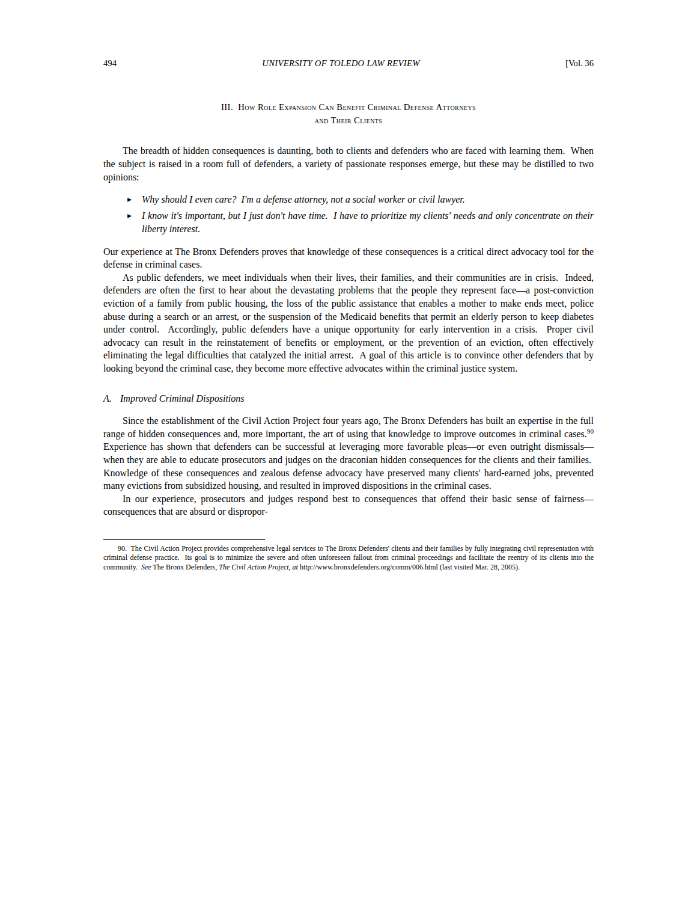494 UNIVERSITY OF TOLEDO LAW REVIEW [Vol. 36
III. How Role Expansion Can Benefit Criminal Defense Attorneys
and Their Clients
The breadth of hidden consequences is daunting, both to clients and defenders who are faced with learning them. When the subject is raised in a room full of defenders, a variety of passionate responses emerge, but these may be distilled to two opinions:
Why should I even care? I'm a defense attorney, not a social worker or civil lawyer.
I know it's important, but I just don't have time. I have to prioritize my clients' needs and only concentrate on their liberty interest.
Our experience at The Bronx Defenders proves that knowledge of these consequences is a critical direct advocacy tool for the defense in criminal cases.
As public defenders, we meet individuals when their lives, their families, and their communities are in crisis. Indeed, defenders are often the first to hear about the devastating problems that the people they represent face—a post-conviction eviction of a family from public housing, the loss of the public assistance that enables a mother to make ends meet, police abuse during a search or an arrest, or the suspension of the Medicaid benefits that permit an elderly person to keep diabetes under control. Accordingly, public defenders have a unique opportunity for early intervention in a crisis. Proper civil advocacy can result in the reinstatement of benefits or employment, or the prevention of an eviction, often effectively eliminating the legal difficulties that catalyzed the initial arrest. A goal of this article is to convince other defenders that by looking beyond the criminal case, they become more effective advocates within the criminal justice system.
A. Improved Criminal Dispositions
Since the establishment of the Civil Action Project four years ago, The Bronx Defenders has built an expertise in the full range of hidden consequences and, more important, the art of using that knowledge to improve outcomes in criminal cases.90 Experience has shown that defenders can be successful at leveraging more favorable pleas—or even outright dismissals—when they are able to educate prosecutors and judges on the draconian hidden consequences for the clients and their families. Knowledge of these consequences and zealous defense advocacy have preserved many clients' hard-earned jobs, prevented many evictions from subsidized housing, and resulted in improved dispositions in the criminal cases.
In our experience, prosecutors and judges respond best to consequences that offend their basic sense of fairness—consequences that are absurd or dispropor-
90. The Civil Action Project provides comprehensive legal services to The Bronx Defenders' clients and their families by fully integrating civil representation with criminal defense practice. Its goal is to minimize the severe and often unforeseen fallout from criminal proceedings and facilitate the reentry of its clients into the community. See The Bronx Defenders, The Civil Action Project, at http://www.bronxdefenders.org/comm/006.html (last visited Mar. 28, 2005).